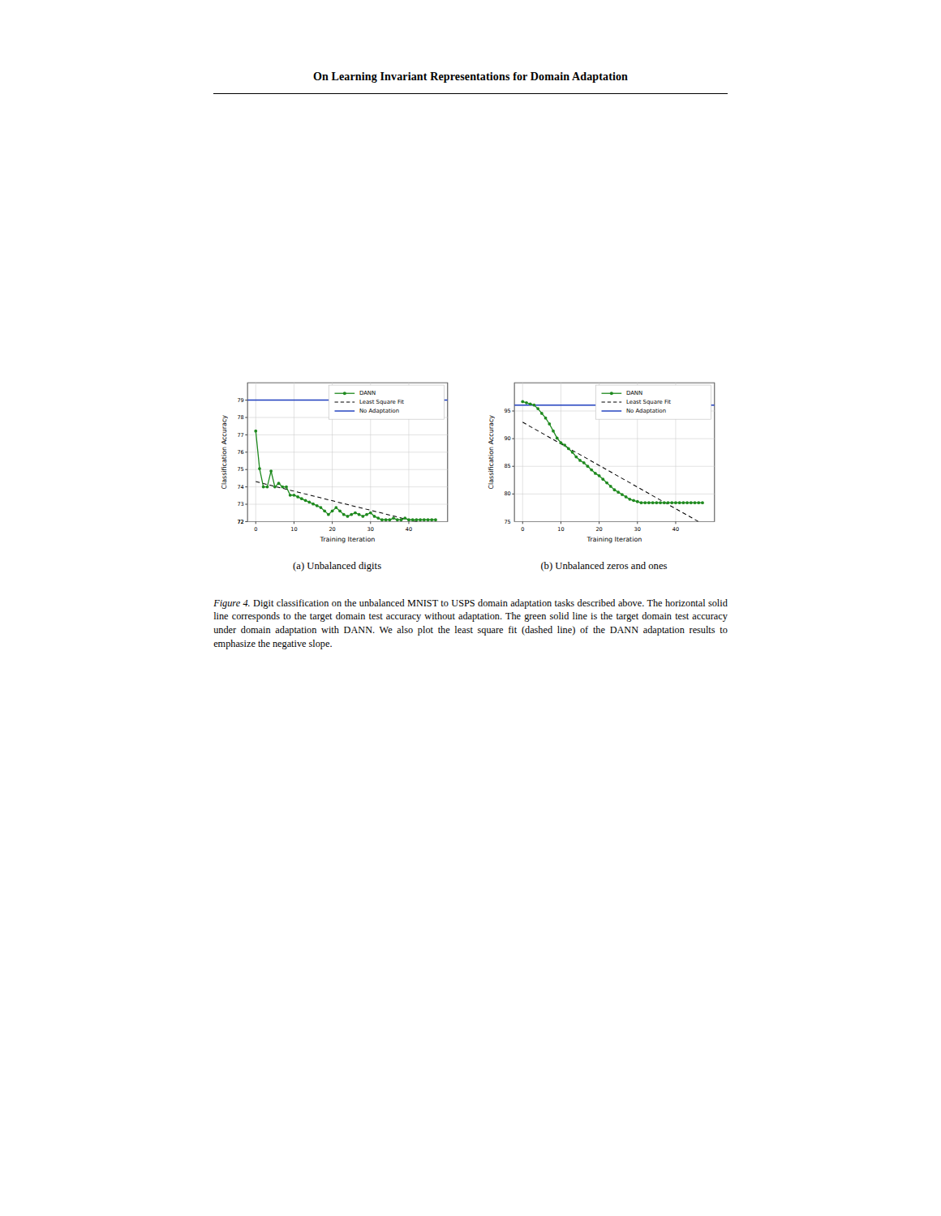On Learning Invariant Representations for Domain Adaptation
79 78 77 76 75 74 73 72 71 72 0 10 20 30 40 Training Iteration Classification Accuracy DANN Least Square Fit No Adaptation
(a) Unbalanced digits
95 90 85 80 75 0 10 20 30 40 Training Iteration Classification Accuracy DANN Least Square Fit No Adaptation
(b) Unbalanced zeros and ones
Figure 4. Digit classification on the unbalanced MNIST to USPS domain adaptation tasks described above. The horizontal solid line corresponds to the target domain test accuracy without adaptation. The green solid line is the target domain test accuracy under domain adaptation with DANN. We also plot the least square fit (dashed line) of the DANN adaptation results to emphasize the negative slope.